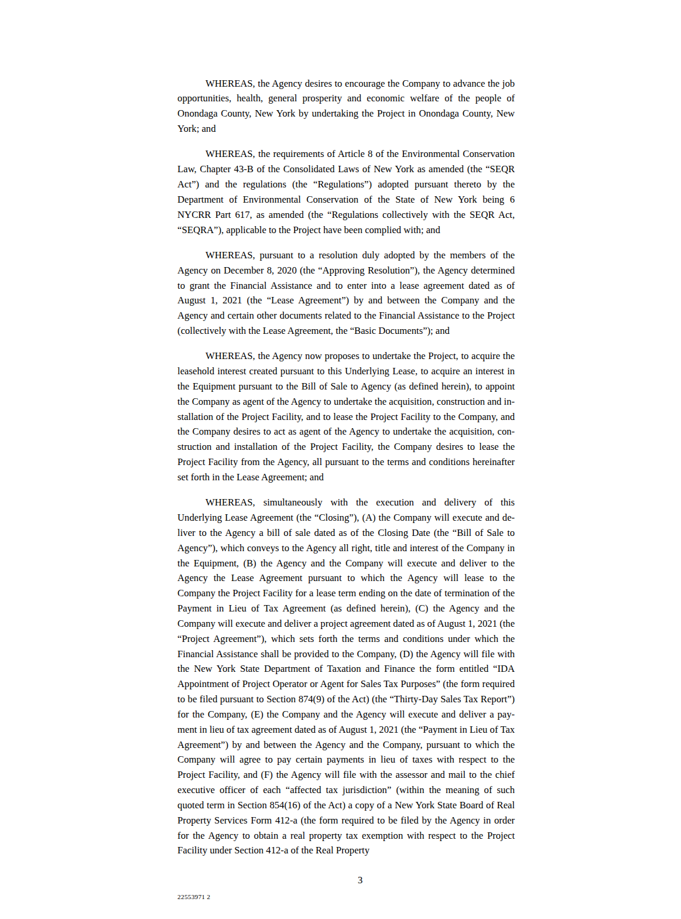WHEREAS, the Agency desires to encourage the Company to advance the job opportunities, health, general prosperity and economic welfare of the people of Onondaga County, New York by undertaking the Project in Onondaga County, New York; and
WHEREAS, the requirements of Article 8 of the Environmental Conservation Law, Chapter 43-B of the Consolidated Laws of New York as amended (the “SEQR Act”) and the regulations (the “Regulations”) adopted pursuant thereto by the Department of Environmental Conservation of the State of New York being 6 NYCRR Part 617, as amended (the “Regulations collectively with the SEQR Act, “SEQRA”), applicable to the Project have been complied with; and
WHEREAS, pursuant to a resolution duly adopted by the members of the Agency on December 8, 2020 (the “Approving Resolution”), the Agency determined to grant the Financial Assistance and to enter into a lease agreement dated as of August 1, 2021 (the “Lease Agreement”) by and between the Company and the Agency and certain other documents related to the Financial Assistance to the Project (collectively with the Lease Agreement, the “Basic Documents”); and
WHEREAS, the Agency now proposes to undertake the Project, to acquire the leasehold interest created pursuant to this Underlying Lease, to acquire an interest in the Equipment pursuant to the Bill of Sale to Agency (as defined herein), to appoint the Company as agent of the Agency to undertake the acquisition, construction and installation of the Project Facility, and to lease the Project Facility to the Company, and the Company desires to act as agent of the Agency to undertake the acquisition, construction and installation of the Project Facility, the Company desires to lease the Project Facility from the Agency, all pursuant to the terms and conditions hereinafter set forth in the Lease Agreement; and
WHEREAS, simultaneously with the execution and delivery of this Underlying Lease Agreement (the “Closing”), (A) the Company will execute and deliver to the Agency a bill of sale dated as of the Closing Date (the “Bill of Sale to Agency”), which conveys to the Agency all right, title and interest of the Company in the Equipment, (B) the Agency and the Company will execute and deliver to the Agency the Lease Agreement pursuant to which the Agency will lease to the Company the Project Facility for a lease term ending on the date of termination of the Payment in Lieu of Tax Agreement (as defined herein), (C) the Agency and the Company will execute and deliver a project agreement dated as of August 1, 2021 (the “Project Agreement”), which sets forth the terms and conditions under which the Financial Assistance shall be provided to the Company, (D) the Agency will file with the New York State Department of Taxation and Finance the form entitled “IDA Appointment of Project Operator or Agent for Sales Tax Purposes” (the form required to be filed pursuant to Section 874(9) of the Act) (the “Thirty-Day Sales Tax Report”) for the Company, (E) the Company and the Agency will execute and deliver a payment in lieu of tax agreement dated as of August 1, 2021 (the “Payment in Lieu of Tax Agreement”) by and between the Agency and the Company, pursuant to which the Company will agree to pay certain payments in lieu of taxes with respect to the Project Facility, and (F) the Agency will file with the assessor and mail to the chief executive officer of each “affected tax jurisdiction” (within the meaning of such quoted term in Section 854(16) of the Act) a copy of a New York State Board of Real Property Services Form 412-a (the form required to be filed by the Agency in order for the Agency to obtain a real property tax exemption with respect to the Project Facility under Section 412-a of the Real Property
3
22553971 2